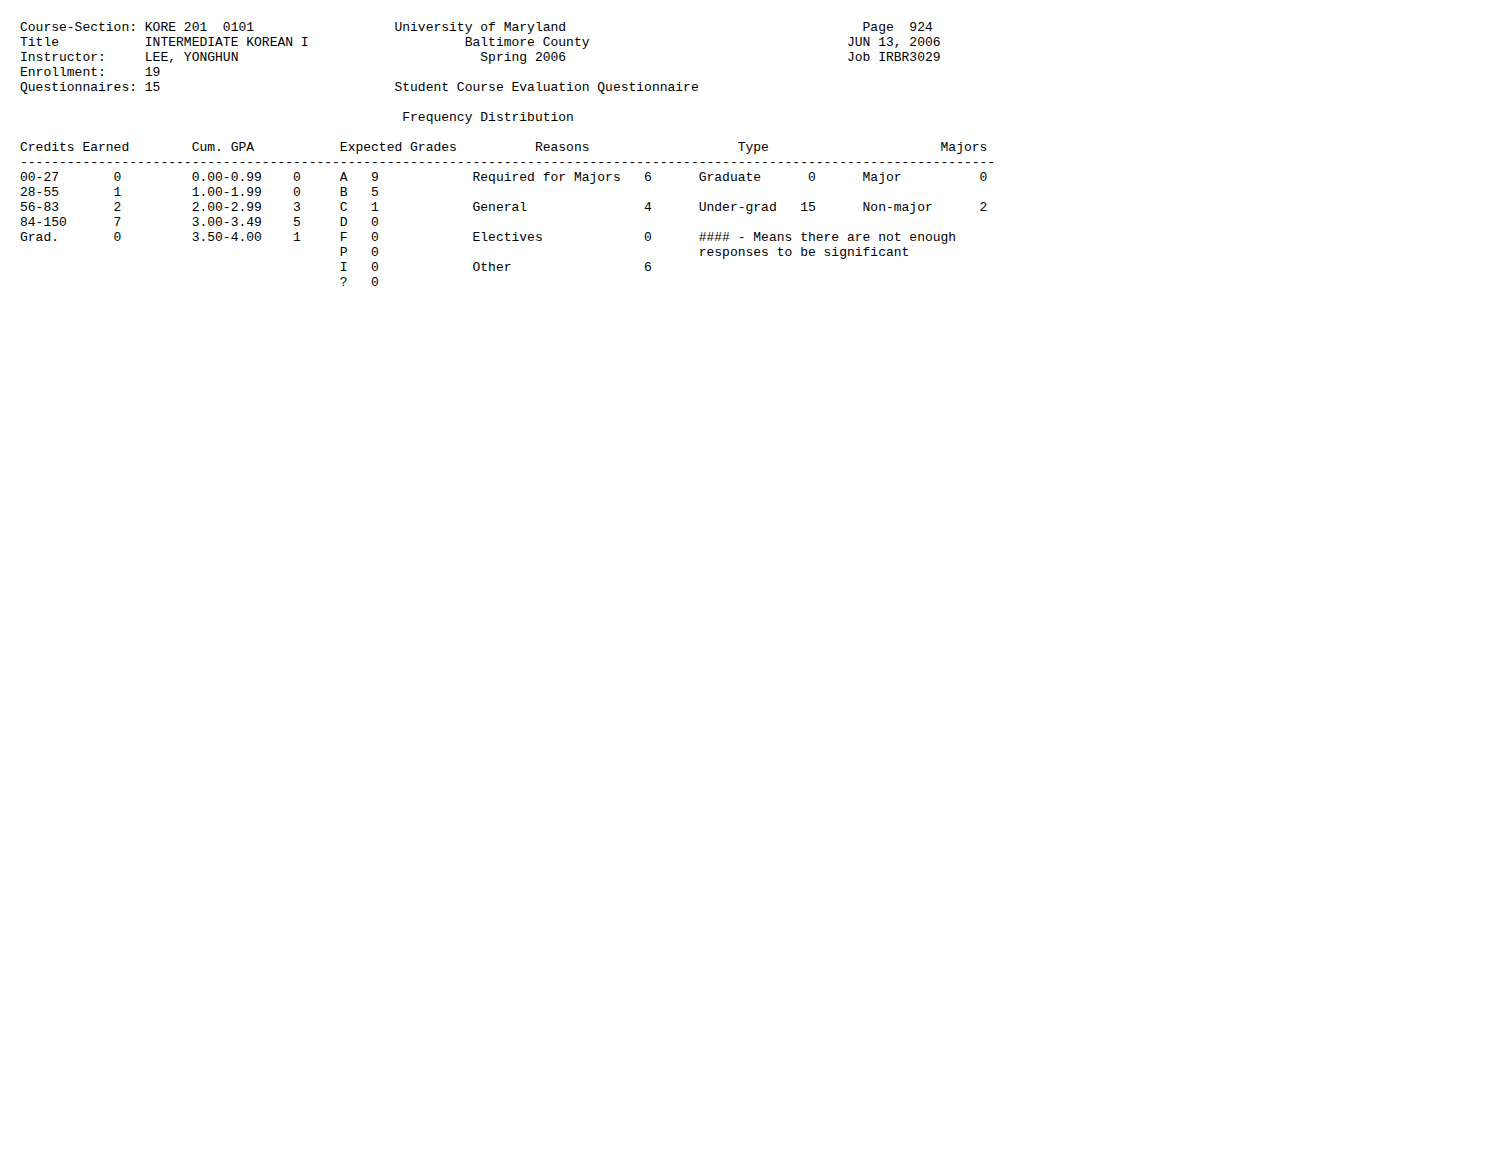Course-Section: KORE 201  0101                  University of Maryland                                      Page  924
Title           INTERMEDIATE KOREAN I                    Baltimore County                                 JUN 13, 2006
Instructor:     LEE, YONGHUN                               Spring 2006                                    Job IRBR3029
Enrollment:     19
Questionnaires: 15                              Student Course Evaluation Questionnaire

                                                 Frequency Distribution

Credits Earned        Cum. GPA           Expected Grades          Reasons                   Type                      Majors
-----------------------------------------------------------------------------------------------------------------------------
00-27       0         0.00-0.99    0     A   9            Required for Majors   6      Graduate      0      Major          0
28-55       1         1.00-1.99    0     B   5                                                                            
56-83       2         2.00-2.99    3     C   1            General               4      Under-grad   15      Non-major      2
84-150      7         3.00-3.49    5     D   0                                                                            
Grad.       0         3.50-4.00    1     F   0            Electives             0      #### - Means there are not enough
                                         P   0                                         responses to be significant
                                         I   0            Other                 6
                                         ?   0